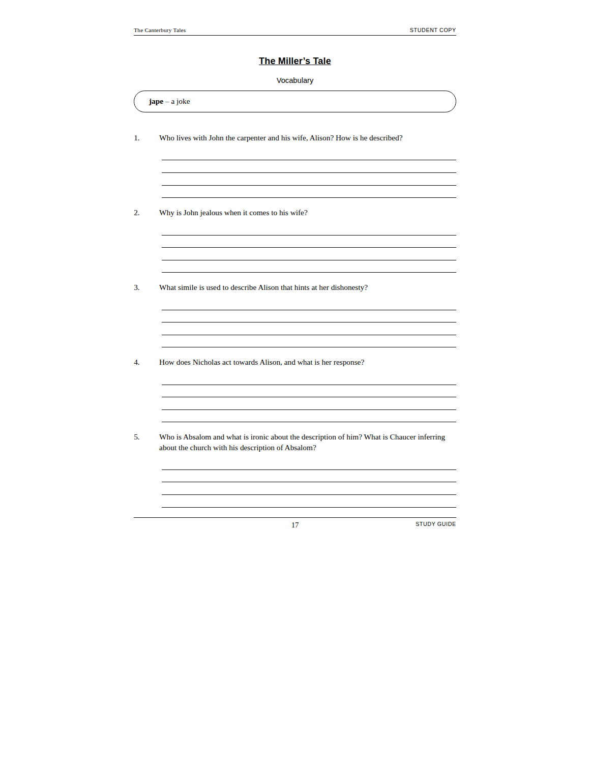The Canterbury Tales
STUDENT COPY
The Miller’s Tale
Vocabulary
jape – a joke
1.
Who lives with John the carpenter and his wife, Alison? How is he described?
2.
Why is John jealous when it comes to his wife?
3.
What simile is used to describe Alison that hints at her dishonesty?
4.
How does Nicholas act towards Alison, and what is her response?
5.
Who is Absalom and what is ironic about the description of him? What is Chaucer inferring about the church with his description of Absalom?
17
STUDY GUIDE